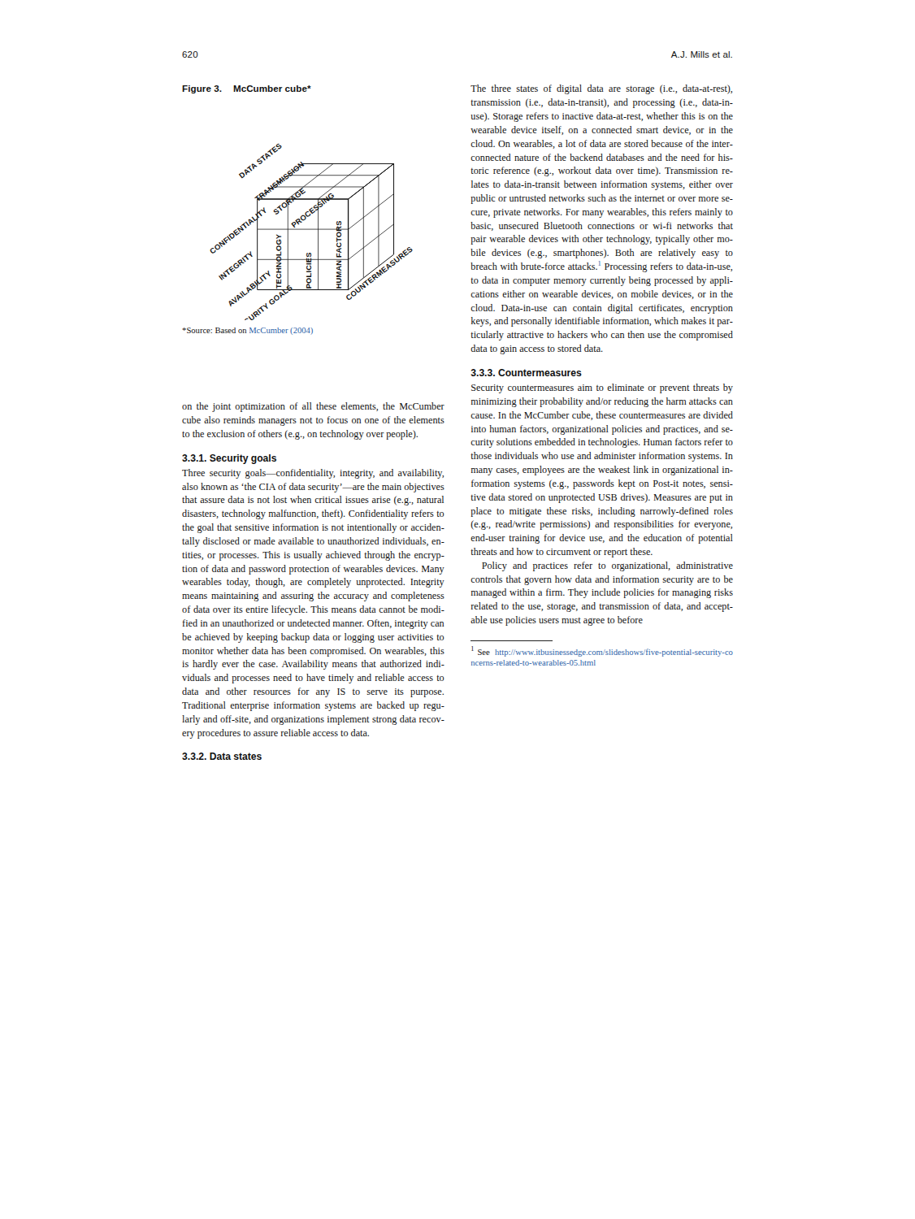620 A.J. Mills et al.
Figure 3. McCumber cube*
Cube geometry: Front face: square from (150,190) to (330,370) Top face: parallelogram offset up-right Right face: parallelogram DATA STATES TRANSMISSION STORAGE PROCESSING CONFIDENTIALITY INTEGRITY AVAILABILITY SECURITY GOALS TECHNOLOGY POLICIES HUMAN FACTORS COUNTERMEASURES
*Source: Based on McCumber (2004)
on the joint optimization of all these elements, the McCumber cube also reminds managers not to focus on one of the elements to the exclusion of others (e.g., on technology over people).
3.3.1. Security goals
Three security goals—confidentiality, integrity, and availability, also known as ‘the CIA of data security’—are the main objectives that assure data is not lost when critical issues arise (e.g., natural disasters, technology malfunction, theft). Confidentiality refers to the goal that sensitive information is not intentionally or accidentally disclosed or made available to unauthorized individuals, entities, or processes. This is usually achieved through the encryption of data and password protection of wearables devices. Many wearables today, though, are completely unprotected. Integrity means maintaining and assuring the accuracy and completeness of data over its entire lifecycle. This means data cannot be modified in an unauthorized or undetected manner. Often, integrity can be achieved by keeping backup data or logging user activities to monitor whether data has been compromised. On wearables, this is hardly ever the case. Availability means that authorized individuals and processes need to have timely and reliable access to data and other resources for any IS to serve its purpose. Traditional enterprise information systems are backed up regularly and off-site, and organizations implement strong data recovery procedures to assure reliable access to data.
3.3.2. Data states
The three states of digital data are storage (i.e., data-at-rest), transmission (i.e., data-in-transit), and processing (i.e., data-in-use). Storage refers to inactive data-at-rest, whether this is on the wearable device itself, on a connected smart device, or in the cloud. On wearables, a lot of data are stored because of the interconnected nature of the backend databases and the need for historic reference (e.g., workout data over time). Transmission relates to data-in-transit between information systems, either over public or untrusted networks such as the internet or over more secure, private networks. For many wearables, this refers mainly to basic, unsecured Bluetooth connections or wi-fi networks that pair wearable devices with other technology, typically other mobile devices (e.g., smartphones). Both are relatively easy to breach with brute-force attacks.1 Processing refers to data-in-use, to data in computer memory currently being processed by applications either on wearable devices, on mobile devices, or in the cloud. Data-in-use can contain digital certificates, encryption keys, and personally identifiable information, which makes it particularly attractive to hackers who can then use the compromised data to gain access to stored data.
3.3.3. Countermeasures
Security countermeasures aim to eliminate or prevent threats by minimizing their probability and/or reducing the harm attacks can cause. In the McCumber cube, these countermeasures are divided into human factors, organizational policies and practices, and security solutions embedded in technologies. Human factors refer to those individuals who use and administer information systems. In many cases, employees are the weakest link in organizational information systems (e.g., passwords kept on Post-it notes, sensitive data stored on unprotected USB drives). Measures are put in place to mitigate these risks, including narrowly-defined roles (e.g., read/write permissions) and responsibilities for everyone, end-user training for device use, and the education of potential threats and how to circumvent or report these.
Policy and practices refer to organizational, administrative controls that govern how data and information security are to be managed within a firm. They include policies for managing risks related to the use, storage, and transmission of data, and acceptable use policies users must agree to before
1 See http://www.itbusinessedge.com/slideshows/five-potential-security-concerns-related-to-wearables-05.html